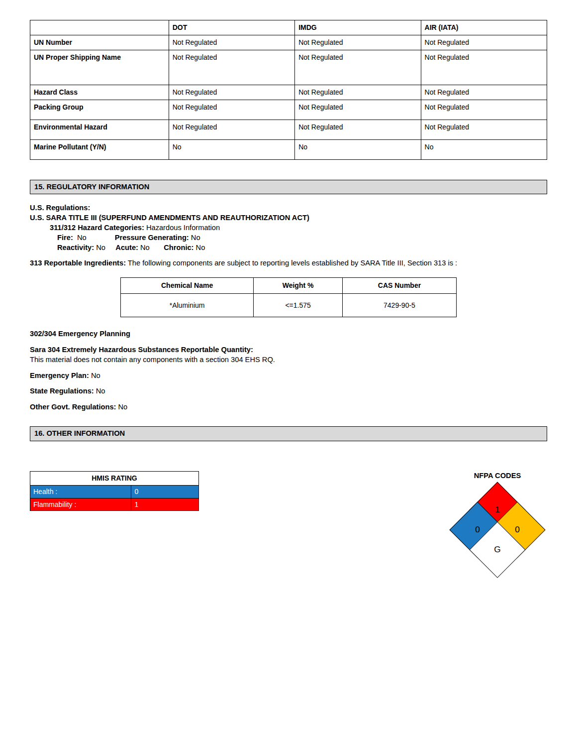| | DOT | IMDG | AIR (IATA) |
| --- | --- | --- | --- |
| UN Number | Not Regulated | Not Regulated | Not Regulated |
| UN Proper Shipping Name | Not Regulated | Not Regulated | Not Regulated |
| Hazard Class | Not Regulated | Not Regulated | Not Regulated |
| Packing Group | Not Regulated | Not Regulated | Not Regulated |
| Environmental Hazard | Not Regulated | Not Regulated | Not Regulated |
| Marine Pollutant (Y/N) | No | No | No |
15. REGULATORY INFORMATION
U.S. Regulations:
U.S. SARA TITLE III (SUPERFUND AMENDMENTS AND REAUTHORIZATION ACT)
311/312 Hazard Categories: Hazardous Information
Fire: No Pressure Generating: No
Reactivity: No Acute: No Chronic: No
313 Reportable Ingredients: The following components are subject to reporting levels established by SARA Title III, Section 313 is :
| Chemical Name | Weight % | CAS Number |
| --- | --- | --- |
| *Aluminium | <=1.575 | 7429-90-5 |
302/304 Emergency Planning
Sara 304 Extremely Hazardous Substances Reportable Quantity:
This material does not contain any components with a section 304 EHS RQ.
Emergency Plan: No
State Regulations: No
Other Govt. Regulations: No
16. OTHER INFORMATION
| HMIS RATING |
| --- |
| Health : | 0 |
| Flammability : | 1 |
NFPA CODES
1
0
0
G